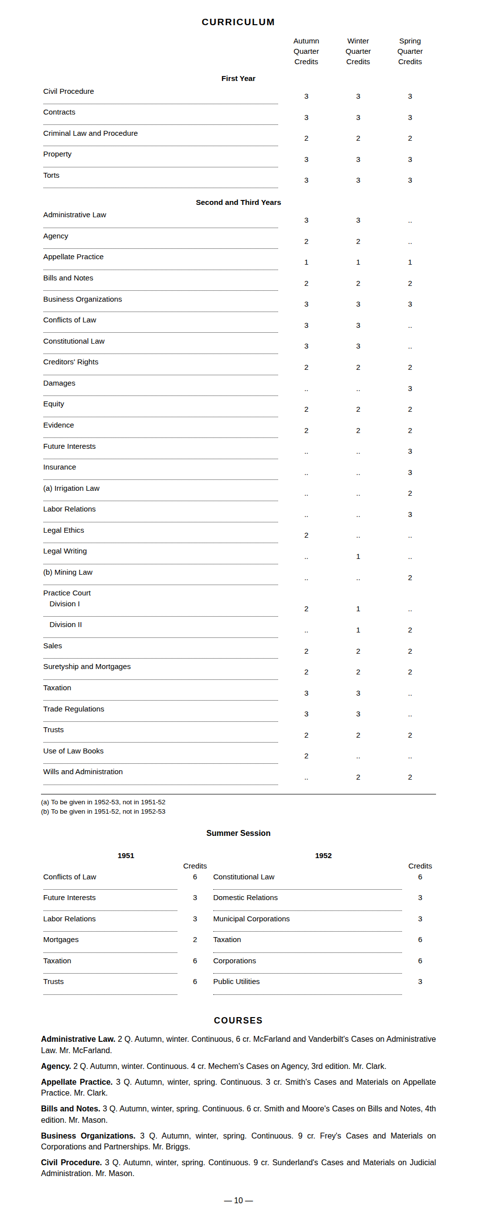CURRICULUM
| | Autumn Quarter Credits | Winter Quarter Credits | Spring Quarter Credits |
| --- | --- | --- | --- |
| First Year |
| Civil Procedure | 3 | 3 | 3 |
| Contracts | 3 | 3 | 3 |
| Criminal Law and Procedure | 2 | 2 | 2 |
| Property | 3 | 3 | 3 |
| Torts | 3 | 3 | 3 |
| Second and Third Years |
| Administrative Law | 3 | 3 | .. |
| Agency | 2 | 2 | .. |
| Appellate Practice | 1 | 1 | 1 |
| Bills and Notes | 2 | 2 | 2 |
| Business Organizations | 3 | 3 | 3 |
| Conflicts of Law | 3 | 3 | .. |
| Constitutional Law | 3 | 3 | .. |
| Creditors' Rights | 2 | 2 | 2 |
| Damages | .. | .. | 3 |
| Equity | 2 | 2 | 2 |
| Evidence | 2 | 2 | 2 |
| Future Interests | .. | .. | 3 |
| Insurance | .. | .. | 3 |
| (a) Irrigation Law | .. | .. | 2 |
| Labor Relations | .. | .. | 3 |
| Legal Ethics | 2 | .. | .. |
| Legal Writing | .. | 1 | .. |
| (b) Mining Law | .. | .. | 2 |
| Practice Court | | | |
| Division I | 2 | 1 | .. |
| Division II | .. | 1 | 2 |
| Sales | 2 | 2 | 2 |
| Suretyship and Mortgages | 2 | 2 | 2 |
| Taxation | 3 | 3 | .. |
| Trade Regulations | 3 | 3 | .. |
| Trusts | 2 | 2 | 2 |
| Use of Law Books | 2 | .. | .. |
| Wills and Administration | .. | 2 | 2 |
(a) To be given in 1952-53, not in 1951-52
(b) To be given in 1951-52, not in 1952-53
Summer Session
| 1951 | 1952 |
| | Credits | | Credits |
| Conflicts of Law | 6 | Constitutional Law | 6 |
| Future Interests | 3 | Domestic Relations | 3 |
| Labor Relations | 3 | Municipal Corporations | 3 |
| Mortgages | 2 | Taxation | 6 |
| Taxation | 6 | Corporations | 6 |
| Trusts | 6 | Public Utilities | 3 |
COURSES
Administrative Law. 2 Q. Autumn, winter. Continuous, 6 cr. McFarland and Vanderbilt's Cases on Administrative Law. Mr. McFarland.
Agency. 2 Q. Autumn, winter. Continuous. 4 cr. Mechem's Cases on Agency, 3rd edition. Mr. Clark.
Appellate Practice. 3 Q. Autumn, winter, spring. Continuous. 3 cr. Smith's Cases and Materials on Appellate Practice. Mr. Clark.
Bills and Notes. 3 Q. Autumn, winter, spring. Continuous. 6 cr. Smith and Moore's Cases on Bills and Notes, 4th edition. Mr. Mason.
Business Organizations. 3 Q. Autumn, winter, spring. Continuous. 9 cr. Frey's Cases and Materials on Corporations and Partnerships. Mr. Briggs.
Civil Procedure. 3 Q. Autumn, winter, spring. Continuous. 9 cr. Sunderland's Cases and Materials on Judicial Administration. Mr. Mason.
— 10 —